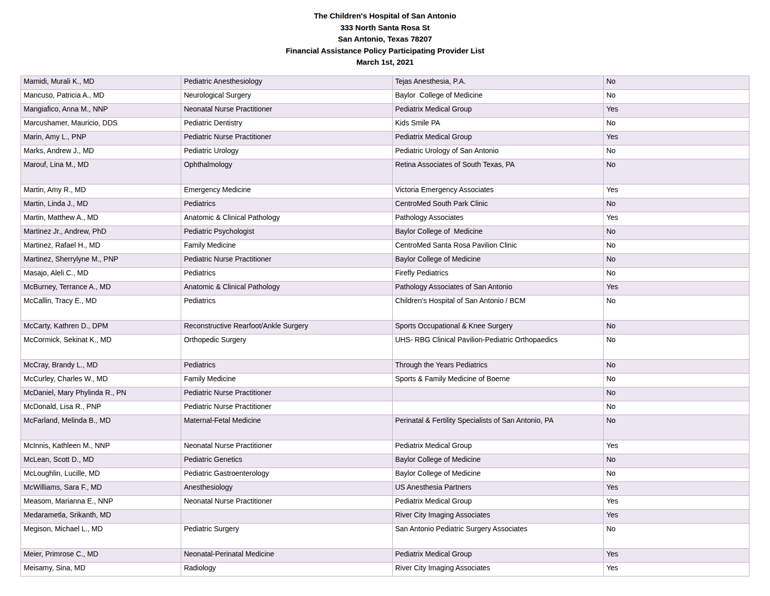The Children's Hospital of San Antonio
333 North Santa Rosa St
San Antonio, Texas 78207
Financial Assistance Policy Participating Provider List
March 1st, 2021
| Mamidi, Murali K., MD | Pediatric Anesthesiology | Tejas Anesthesia, P.A. | No |
| Mancuso, Patricia A., MD | Neurological Surgery | Baylor College of Medicine | No |
| Mangiafico, Anna M., NNP | Neonatal Nurse Practitioner | Pediatrix Medical Group | Yes |
| Marcushamer, Mauricio, DDS | Pediatric Dentistry | Kids Smile PA | No |
| Marin, Amy L., PNP | Pediatric Nurse Practitioner | Pediatrix Medical Group | Yes |
| Marks, Andrew J., MD | Pediatric Urology | Pediatric Urology of San Antonio | No |
| Marouf, Lina M., MD | Ophthalmology | Retina Associates of South Texas, PA | No |
| Martin, Amy R., MD | Emergency Medicine | Victoria Emergency Associates | Yes |
| Martin, Linda J., MD | Pediatrics | CentroMed South Park Clinic | No |
| Martin, Matthew A., MD | Anatomic & Clinical Pathology | Pathology Associates | Yes |
| Martinez Jr., Andrew, PhD | Pediatric Psychologist | Baylor College of Medicine | No |
| Martinez, Rafael H., MD | Family Medicine | CentroMed Santa Rosa Pavilion Clinic | No |
| Martinez, Sherrylyne M., PNP | Pediatric Nurse Practitioner | Baylor College of Medicine | No |
| Masajo, Aleli C., MD | Pediatrics | Firefly Pediatrics | No |
| McBurney, Terrance A., MD | Anatomic & Clinical Pathology | Pathology Associates of San Antonio | Yes |
| McCallin, Tracy E., MD | Pediatrics | Children's Hospital of San Antonio / BCM | No |
| McCarty, Kathren D., DPM | Reconstructive Rearfoot/Ankle Surgery | Sports Occupational & Knee Surgery | No |
| McCormick, Sekinat K., MD | Orthopedic Surgery | UHS- RBG Clinical Pavilion-Pediatric Orthopaedics | No |
| McCray, Brandy L., MD | Pediatrics | Through the Years Pediatrics | No |
| McCurley, Charles W., MD | Family Medicine | Sports & Family Medicine of Boerne | No |
| McDaniel, Mary Phylinda R., PN | Pediatric Nurse Practitioner | | No |
| McDonald, Lisa R., PNP | Pediatric Nurse Practitioner | | No |
| McFarland, Melinda B., MD | Maternal-Fetal Medicine | Perinatal & Fertility Specialists of San Antonio, PA | No |
| McInnis, Kathleen M., NNP | Neonatal Nurse Practitioner | Pediatrix Medical Group | Yes |
| McLean, Scott D., MD | Pediatric Genetics | Baylor College of Medicine | No |
| McLoughlin, Lucille, MD | Pediatric Gastroenterology | Baylor College of Medicine | No |
| McWilliams, Sara F., MD | Anesthesiology | US Anesthesia Partners | Yes |
| Measom, Marianna E., NNP | Neonatal Nurse Practitioner | Pediatrix Medical Group | Yes |
| Medarametla, Srikanth, MD | | River City Imaging Associates | Yes |
| Megison, Michael L., MD | Pediatric Surgery | San Antonio Pediatric Surgery Associates | No |
| Meier, Primrose C., MD | Neonatal-Perinatal Medicine | Pediatrix Medical Group | Yes |
| Meisamy, Sina, MD | Radiology | River City Imaging Associates | Yes |